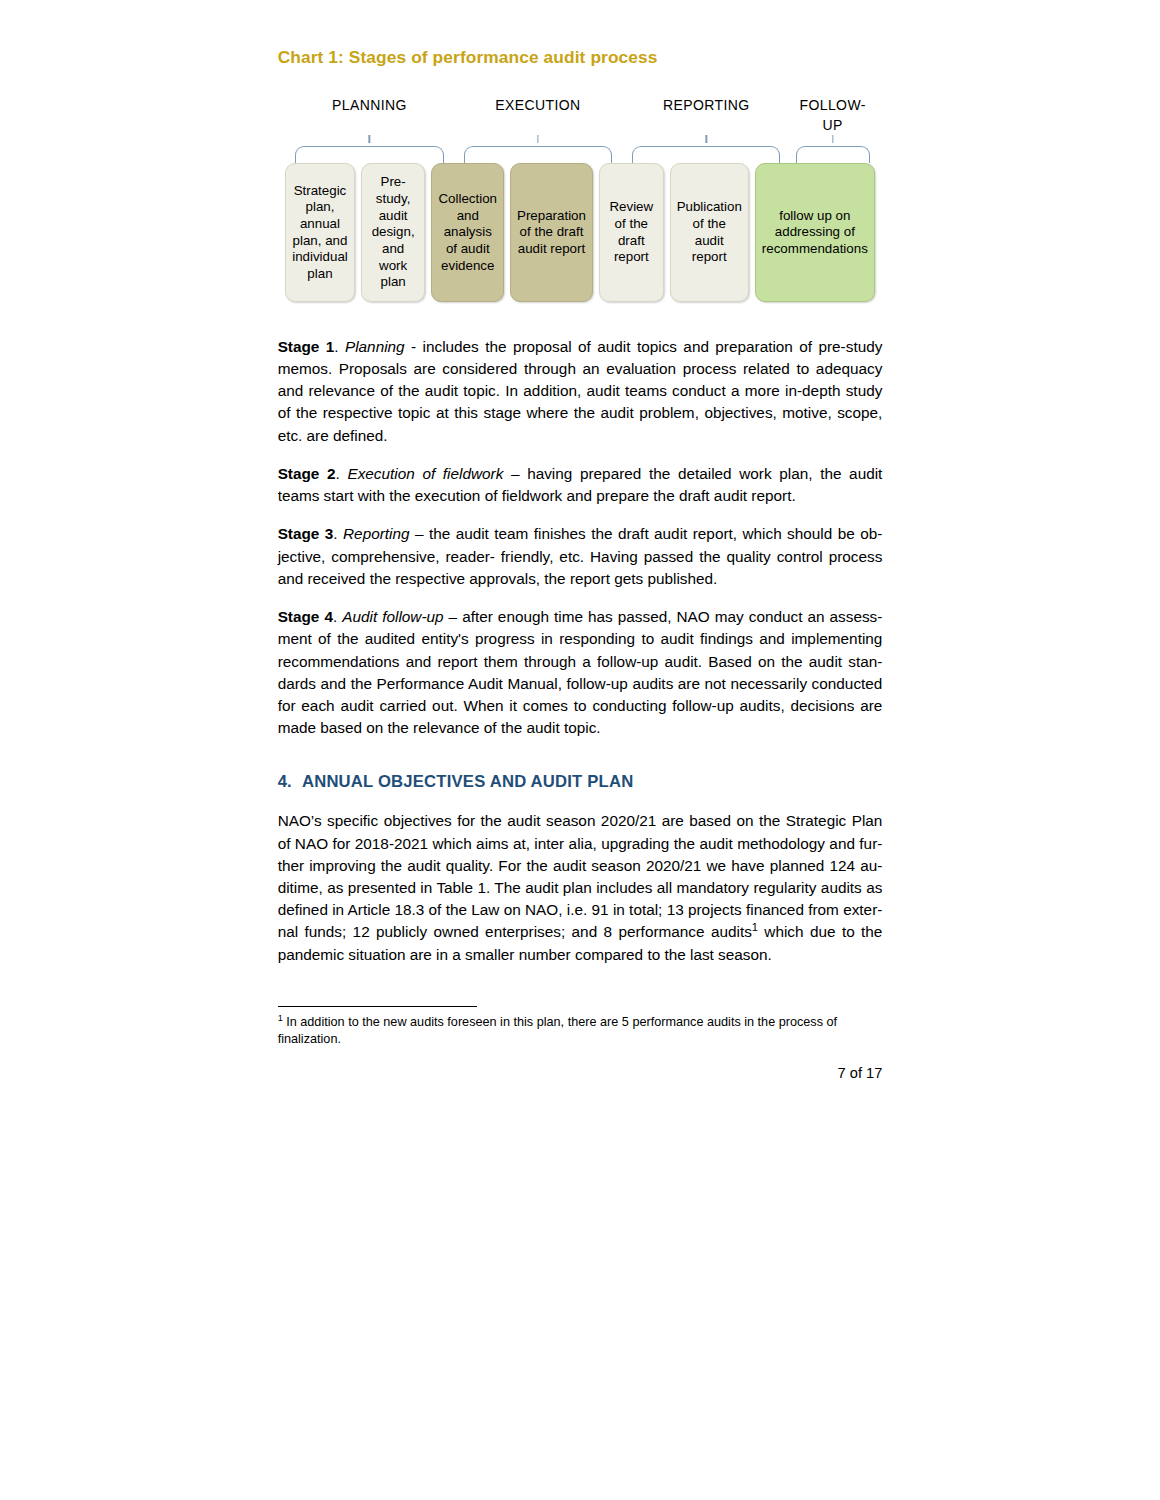Chart 1: Stages of performance audit process
PLANNING
EXECUTION
REPORTING
FOLLOW-UP
Strategic plan, annual plan, and individual plan
Pre-study, audit design, and work plan
Collection and analysis of audit evidence
Preparation of the draft audit report
Review of the draft report
Publication of the audit report
follow up on addressing of recommendations
Stage 1. Planning - includes the proposal of audit topics and preparation of pre-study memos. Proposals are considered through an evaluation process related to adequacy and relevance of the audit topic. In addition, audit teams conduct a more in-depth study of the respective topic at this stage where the audit problem, objectives, motive, scope, etc. are defined.
Stage 2. Execution of fieldwork – having prepared the detailed work plan, the audit teams start with the execution of fieldwork and prepare the draft audit report.
Stage 3. Reporting – the audit team finishes the draft audit report, which should be objective, comprehensive, reader- friendly, etc. Having passed the quality control process and received the respective approvals, the report gets published.
Stage 4. Audit follow-up – after enough time has passed, NAO may conduct an assessment of the audited entity's progress in responding to audit findings and implementing recommendations and report them through a follow-up audit. Based on the audit standards and the Performance Audit Manual, follow-up audits are not necessarily conducted for each audit carried out. When it comes to conducting follow-up audits, decisions are made based on the relevance of the audit topic.
4. ANNUAL OBJECTIVES AND AUDIT PLAN
NAO’s specific objectives for the audit season 2020/21 are based on the Strategic Plan of NAO for 2018-2021 which aims at, inter alia, upgrading the audit methodology and further improving the audit quality. For the audit season 2020/21 we have planned 124 auditime, as presented in Table 1. The audit plan includes all mandatory regularity audits as defined in Article 18.3 of the Law on NAO, i.e. 91 in total; 13 projects financed from external funds; 12 publicly owned enterprises; and 8 performance audits1 which due to the pandemic situation are in a smaller number compared to the last season.
1 In addition to the new audits foreseen in this plan, there are 5 performance audits in the process of finalization.
7 of 17